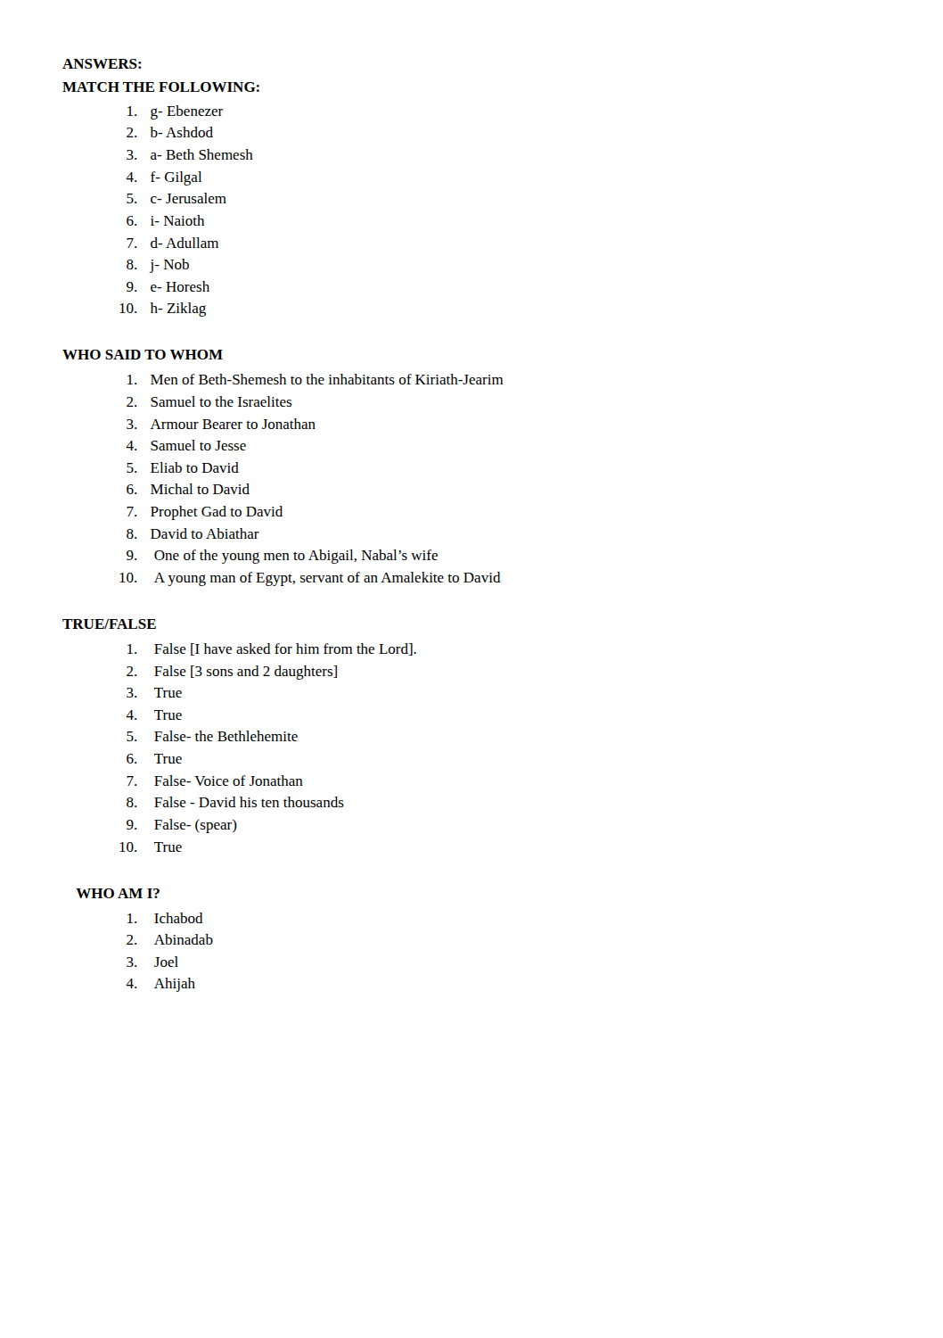Answers:
Match the following:
g- Ebenezer
b- Ashdod
a- Beth Shemesh
f- Gilgal
c- Jerusalem
i- Naioth
d- Adullam
j- Nob
e- Horesh
h- Ziklag
Who said to whom
Men of Beth-Shemesh to the inhabitants of Kiriath-Jearim
Samuel to the Israelites
Armour Bearer to Jonathan
Samuel to Jesse
Eliab to David
Michal to David
Prophet Gad to David
David to Abiathar
One of the young men to Abigail, Nabal’s wife
A young man of Egypt, servant of an Amalekite to David
True/False
False [I have asked for him from the Lord].
False [3 sons and 2 daughters]
True
True
False- the Bethlehemite
True
False- Voice of Jonathan
False - David his ten thousands
False- (spear)
True
Who am I?
Ichabod
Abinadab
Joel
Ahijah